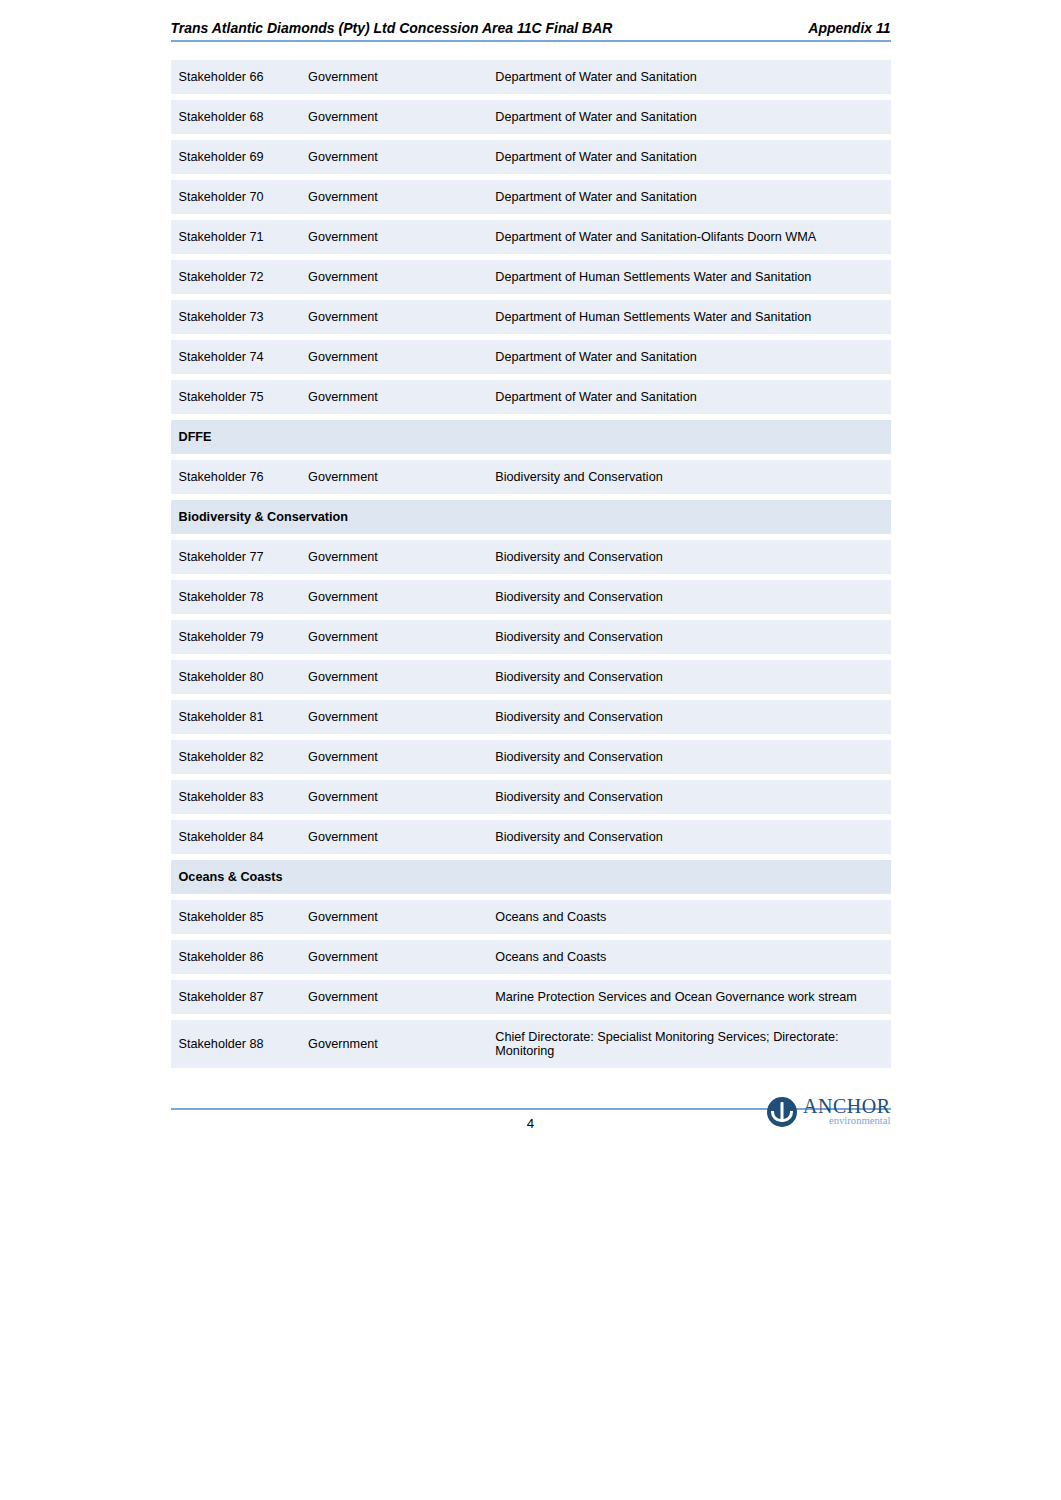Trans Atlantic Diamonds (Pty) Ltd Concession Area 11C Final BAR Appendix 11
| Stakeholder 66 | Government | Department of Water and Sanitation |
| Stakeholder 68 | Government | Department of Water and Sanitation |
| Stakeholder 69 | Government | Department of Water and Sanitation |
| Stakeholder 70 | Government | Department of Water and Sanitation |
| Stakeholder 71 | Government | Department of Water and Sanitation-Olifants Doorn WMA |
| Stakeholder 72 | Government | Department of Human Settlements Water and Sanitation |
| Stakeholder 73 | Government | Department of Human Settlements Water and Sanitation |
| Stakeholder 74 | Government | Department of Water and Sanitation |
| Stakeholder 75 | Government | Department of Water and Sanitation |
| DFFE |
| Stakeholder 76 | Government | Biodiversity and Conservation |
| Biodiversity & Conservation |
| Stakeholder 77 | Government | Biodiversity and Conservation |
| Stakeholder 78 | Government | Biodiversity and Conservation |
| Stakeholder 79 | Government | Biodiversity and Conservation |
| Stakeholder 80 | Government | Biodiversity and Conservation |
| Stakeholder 81 | Government | Biodiversity and Conservation |
| Stakeholder 82 | Government | Biodiversity and Conservation |
| Stakeholder 83 | Government | Biodiversity and Conservation |
| Stakeholder 84 | Government | Biodiversity and Conservation |
| Oceans & Coasts |
| Stakeholder 85 | Government | Oceans and Coasts |
| Stakeholder 86 | Government | Oceans and Coasts |
| Stakeholder 87 | Government | Marine Protection Services and Ocean Governance work stream |
| Stakeholder 88 | Government | Chief Directorate: Specialist Monitoring Services; Directorate: Monitoring |
4
ANCHOR environmental